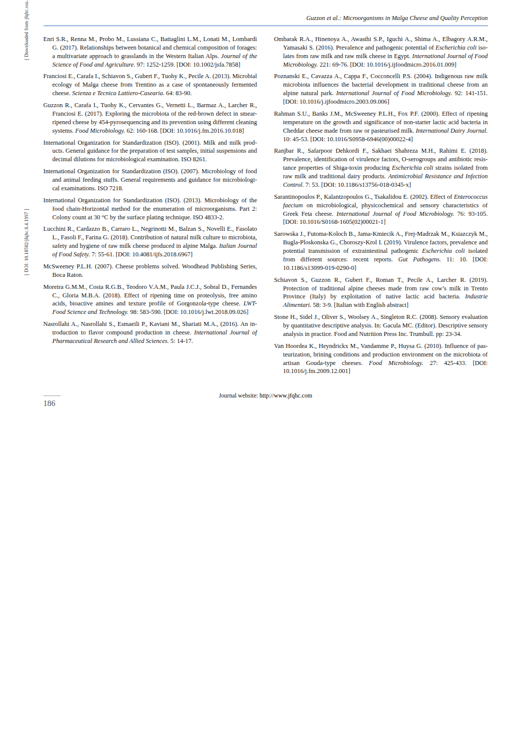[ Downloaded from jfqhc.ssu.ac.ir on 2022-07-02 ] [ DOI: 10.18502/jfqhc.6.4.1997 ]
Guzzon et al.: Microorganisms in Malga Cheese and Quality Perception
Enri S.R., Renna M., Probo M., Lussiana C., Battaglini L.M., Lonati M., Lombardi G. (2017). Relationships between botanical and chemical composition of forages: a multivariate approach to grasslands in the Western Italian Alps. Journal of the Science of Food and Agriculture. 97: 1252-1259. [DOI: 10.1002/jsfa.7858]
Franciosi E., Carafa I., Schiavon S., Gubert F., Tuohy K., Pecile A. (2013). Microbial ecology of Malga cheese from Trentino as a case of spontaneously fermented cheese. Scienza e Tecnica Lattiero-Casearia. 64: 83-90.
Guzzon R., Carafa I., Tuohy K., Cervantes G., Vernetti L., Barmaz A., Larcher R., Franciosi E. (2017). Exploring the microbiota of the red-brown defect in smear-ripened cheese by 454-pyrosequencing and its prevention using different cleaning systems. Food Microbiology. 62: 160-168. [DOI: 10.1016/j.fm.2016.10.018]
International Organization for Standardization (ISO). (2001). Milk and milk products. General guidance for the preparation of test samples, initial suspensions and decimal dilutions for microbiological examination. ISO 8261.
International Organization for Standardization (ISO). (2007). Microbiology of food and animal feeding stuffs. General requirements and guidance for microbiological examinations. ISO 7218.
International Organization for Standardization (ISO). (2013). Microbiology of the food chain-Horizontal method for the enumeration of microorganisms. Part 2: Colony count at 30 °C by the surface plating technique. ISO 4833-2.
Lucchini R., Cardazzo B., Carraro L., Negrinotti M., Balzan S., Novelli E., Fasolato L., Fasoli F., Farina G. (2018). Contribution of natural milk culture to microbiota, safety and hygiene of raw milk cheese produced in alpine Malga. Italian Journal of Food Safety. 7: 55-61. [DOI: 10.4081/ijfs.2018.6967]
McSweeney P.L.H. (2007). Cheese problems solved. Woodhead Publishing Series, Boca Raton.
Moreira G.M.M., Costa R.G.B., Teodoro V.A.M., Paula J.C.J., Sobral D., Fernandes C., Gloria M.B.A. (2018). Effect of ripening time on proteolysis, free amino acids, bioactive amines and texture profile of Gorgonzola-type cheese. LWT-Food Science and Technology. 98: 583-590. [DOI: 10.1016/j.lwt.2018.09.026]
Nasrollahi A., Nasrollahi S., Esmaeili P., Kaviani M., Shariati M.A., (2016). An introduction to flavor compound production in cheese. International Journal of Pharmaceutical Research and Allied Sciences. 5: 14-17.
Ombarak R.A., Hinenoya A., Awasthi S.P., Iguchi A., Shima A., Elbagory A.R.M., Yamasaki S. (2016). Prevalence and pathogenic potential of Escherichia coli isolates from raw milk and raw milk cheese in Egypt. International Journal of Food Microbiology. 221: 69-76. [DOI: 10.1016/j.ijfoodmicro.2016.01.009]
Poznanski E., Cavazza A., Cappa F., Cocconcelli P.S. (2004). Indigenous raw milk microbiota influences the bacterial development in traditional cheese from an alpine natural park. International Journal of Food Microbiology. 92: 141-151. [DOI: 10.1016/j.ijfoodmicro.2003.09.006]
Rahman S.U., Banks J.M., McSweeney P.L.H., Fox P.F. (2000). Effect of ripening temperature on the growth and significance of non-starter lactic acid bacteria in Cheddar cheese made from raw or pasteurised milk. International Dairy Journal. 10: 45-53. [DOI: 10.1016/S0958-6946(00)00022-4]
Ranjbar R., Safarpoor Dehkordi F., Sakhaei Shahreza M.H., Rahimi E. (2018). Prevalence, identification of virulence factors, O-serogroups and antibiotic resistance properties of Shiga-toxin producing Escherichia coli strains isolated from raw milk and traditional dairy products. Antimicrobial Resistance and Infection Control. 7: 53. [DOI: 10.1186/s13756-018-0345-x]
Sarantinopoulos P., Kalantzopoulos G., Tsakalidou E. (2002). Effect of Enterococcus faecium on microbiological, physicochemical and sensory characteristics of Greek Feta cheese. International Journal of Food Microbiology. 76: 93-105. [DOI: 10.1016/S0168-1605(02)00021-1]
Sarowska J., Futoma-Koloch B., Jama-Kmiecik A., Frej-Madrzak M., Ksiazczyk M., Bugla-Ploskonska G., Choroszy-Krol I. (2019). Virulence factors, prevalence and potential transmission of extraintestinal pathogenic Escherichia coli isolated from different sources: recent reports. Gut Pathogens. 11: 10. [DOI: 10.1186/s13099-019-0290-0]
Schiavon S., Guzzon R., Gubert F., Roman T., Pecile A., Larcher R. (2019). Protection of traditional alpine cheeses made from raw cow’s milk in Trento Province (Italy) by exploitation of native lactic acid bacteria. Industrie Alimentari. 58: 3-9. [Italian with English abstract]
Stone H., Sidel J., Oliver S., Woolsey A., Singleton R.C. (2008). Sensory evaluation by quantitative descriptive analysis. In: Gacula MC. (Editor). Descriptive sensory analysis in practice. Food and Nutrition Press Inc. Trumbull. pp: 23-34.
Van Hoordea K., Heyndrickx M., Vandamme P., Huysa G. (2010). Influence of pasteurization, brining conditions and production environment on the microbiota of artisan Gouda-type cheeses. Food Microbiology. 27: 425-433. [DOI: 10.1016/j.fm.2009.12.001]
186
Journal website: http://www.jfqhc.com